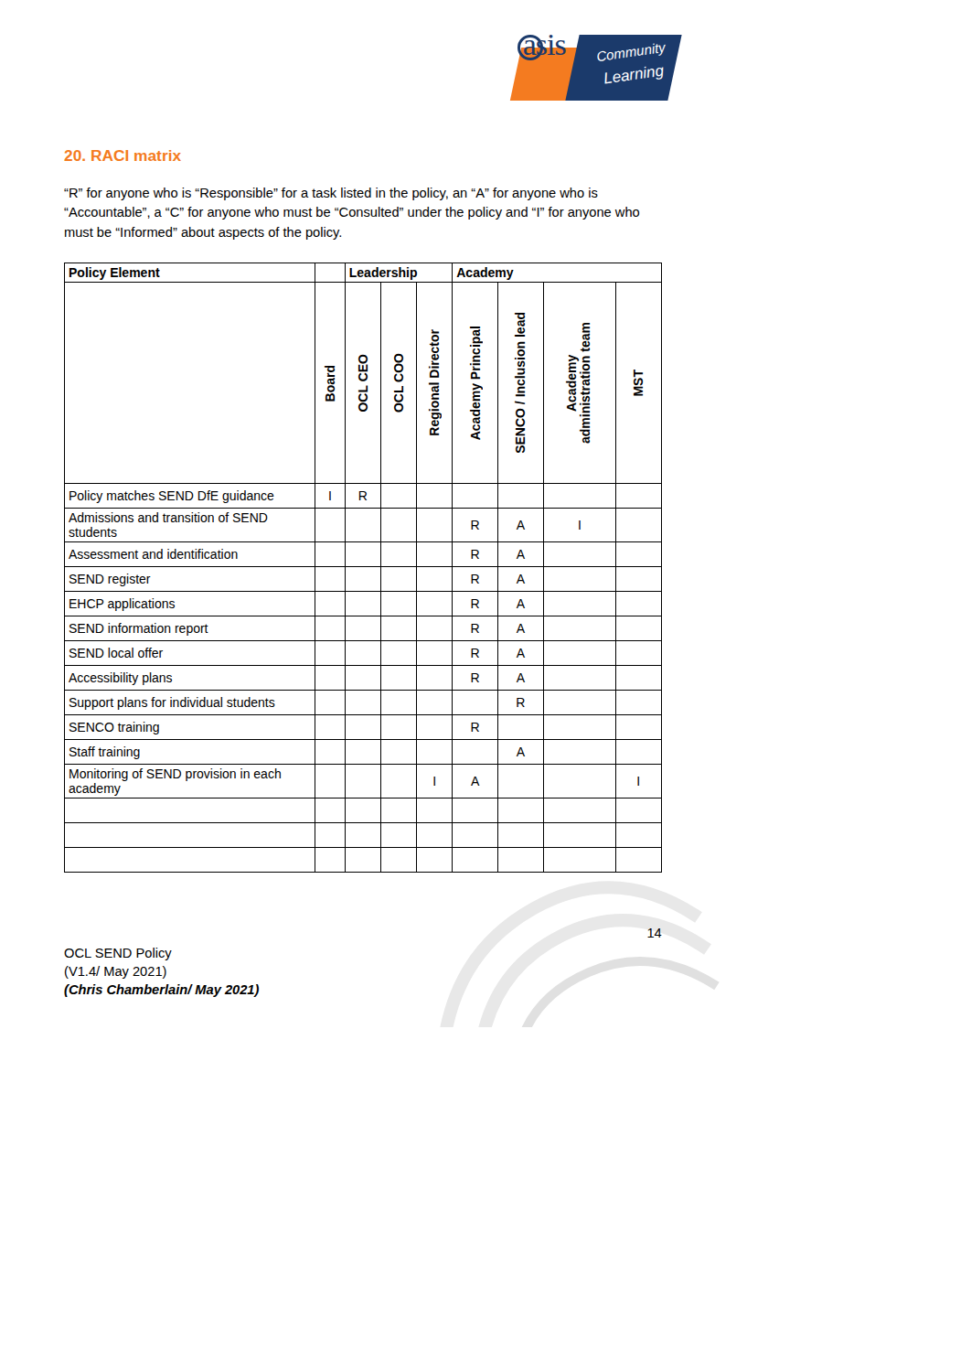asis
Community
Learning
20. RACI matrix
“R” for anyone who is “Responsible” for a task listed in the policy, an “A” for anyone who is “Accountable”, a “C” for anyone who must be “Consulted” under the policy and “I” for anyone who must be “Informed” about aspects of the policy.
| Policy Element | | Leadership | Academy |
| --- | --- | --- | --- |
| | Board | OCL CEO | OCL COO | Regional Director | Academy Principal | SENCO / Inclusion lead | Academy administration team | MST |
| Policy matches SEND DfE guidance | I | R | | | | | | |
| Admissions and transition of SEND students | | | | | R | A | I | |
| Assessment and identification | | | | | R | A | | |
| SEND register | | | | | R | A | | |
| EHCP applications | | | | | R | A | | |
| SEND information report | | | | | R | A | | |
| SEND local offer | | | | | R | A | | |
| Accessibility plans | | | | | R | A | | |
| Support plans for individual students | | | | | | R | | |
| SENCO training | | | | | R | | | |
| Staff training | | | | | | A | | |
| Monitoring of SEND provision in each academy | | | | I | A | | | I |
14
OCL SEND Policy
(V1.4/ May 2021)
(Chris Chamberlain/ May 2021)